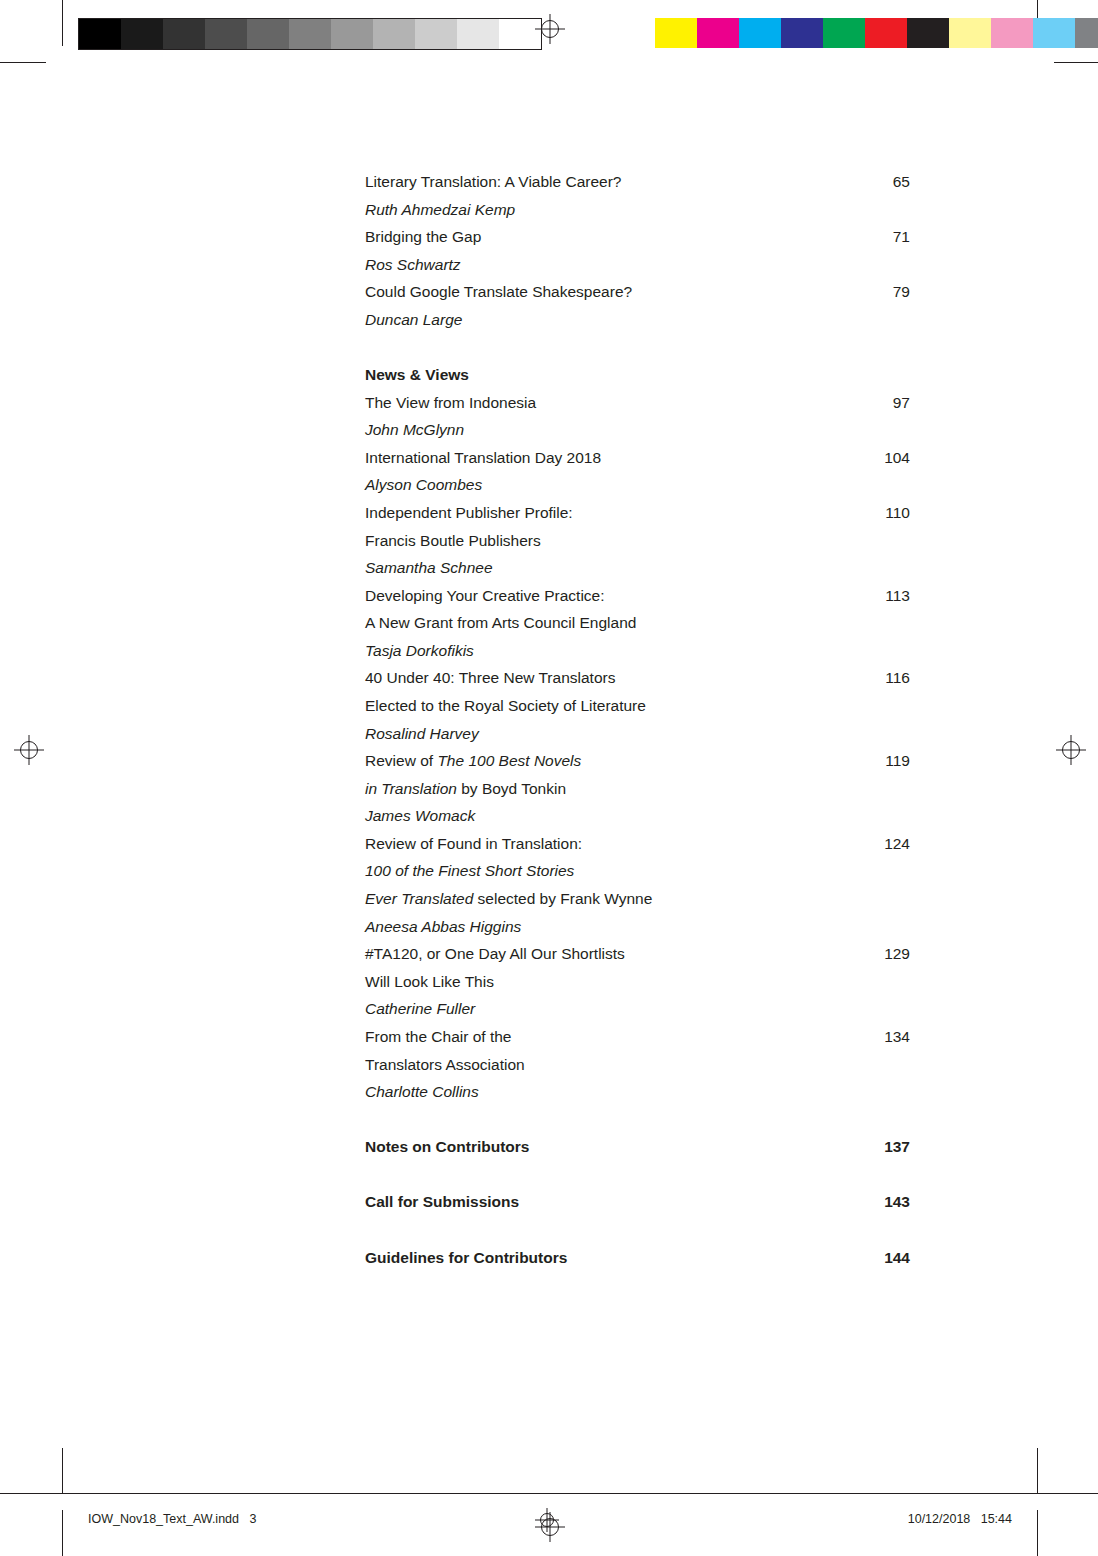Literary Translation: A Viable Career?65
Ruth Ahmedzai Kemp
Bridging the Gap 71
Ros Schwartz
Could Google Translate Shakespeare?79
Duncan Large
News & Views
The View from Indonesia 97
John McGlynn
International Translation Day 2018104
Alyson Coombes
Independent Publisher Profile:
Francis Boutle Publishers 110
Samantha Schnee
Developing Your Creative Practice:
A New Grant from Arts Council England 113
Tasja Dorkofikis
40 Under 40: Three New Translators
Elected to the Royal Society of Literature 116
Rosalind Harvey
Review of The 100 Best Novels
in Translation by Boyd Tonkin 119
James Womack
Review of Found in Translation:
100 of the Finest Short Stories
Ever Translated selected by Frank Wynne 124
Aneesa Abbas Higgins
#TA120, or One Day All Our Shortlists
Will Look Like This 129
Catherine Fuller
From the Chair of the
Translators Association 134
Charlotte Collins
Notes on Contributors 137
Call for Submissions 143
Guidelines for Contributors 144
IOW_Nov18_Text_AW.indd 3
10/12/2018 15:44